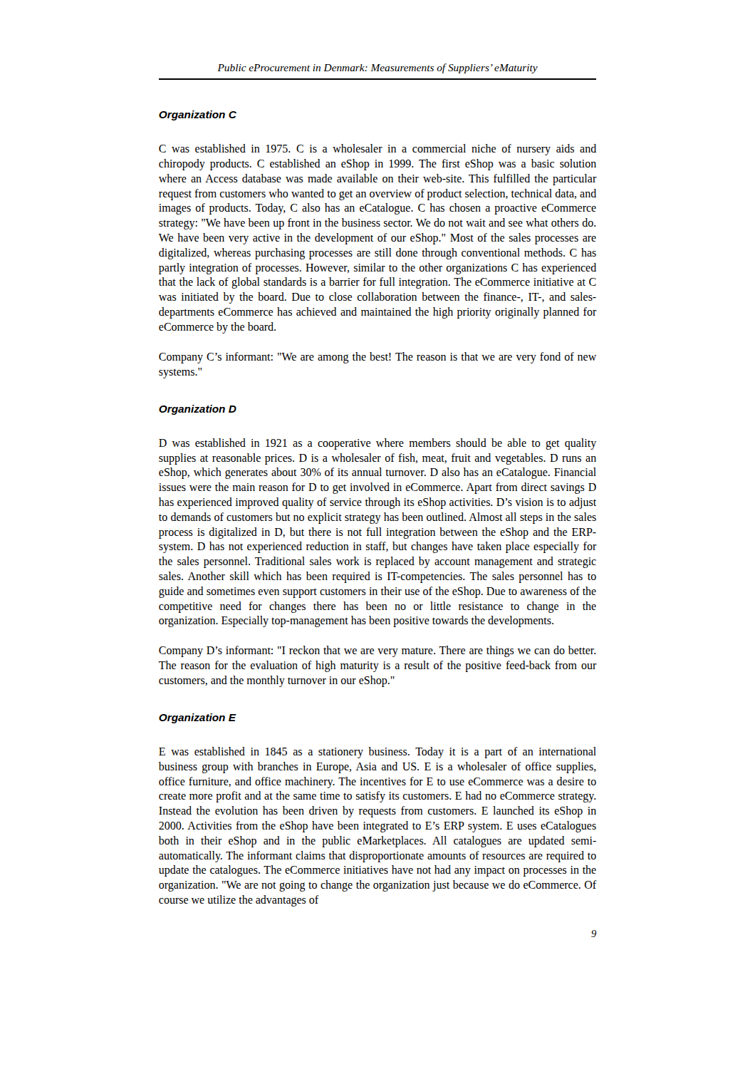Public eProcurement in Denmark: Measurements of Suppliers’ eMaturity
Organization C
C was established in 1975. C is a wholesaler in a commercial niche of nursery aids and chiropody products. C established an eShop in 1999. The first eShop was a basic solution where an Access database was made available on their web-site. This fulfilled the particular request from customers who wanted to get an overview of product selection, technical data, and images of products. Today, C also has an eCatalogue. C has chosen a proactive eCommerce strategy: "We have been up front in the business sector. We do not wait and see what others do. We have been very active in the development of our eShop." Most of the sales processes are digitalized, whereas purchasing processes are still done through conventional methods. C has partly integration of processes. However, similar to the other organizations C has experienced that the lack of global standards is a barrier for full integration. The eCommerce initiative at C was initiated by the board. Due to close collaboration between the finance-, IT-, and sales- departments eCommerce has achieved and maintained the high priority originally planned for eCommerce by the board.
Company C’s informant: "We are among the best! The reason is that we are very fond of new systems."
Organization D
D was established in 1921 as a cooperative where members should be able to get quality supplies at reasonable prices. D is a wholesaler of fish, meat, fruit and vegetables. D runs an eShop, which generates about 30% of its annual turnover. D also has an eCatalogue. Financial issues were the main reason for D to get involved in eCommerce. Apart from direct savings D has experienced improved quality of service through its eShop activities. D’s vision is to adjust to demands of customers but no explicit strategy has been outlined. Almost all steps in the sales process is digitalized in D, but there is not full integration between the eShop and the ERP-system. D has not experienced reduction in staff, but changes have taken place especially for the sales personnel. Traditional sales work is replaced by account management and strategic sales. Another skill which has been required is IT-competencies. The sales personnel has to guide and sometimes even support customers in their use of the eShop. Due to awareness of the competitive need for changes there has been no or little resistance to change in the organization. Especially top-management has been positive towards the developments.
Company D’s informant: "I reckon that we are very mature. There are things we can do better. The reason for the evaluation of high maturity is a result of the positive feed-back from our customers, and the monthly turnover in our eShop."
Organization E
E was established in 1845 as a stationery business. Today it is a part of an international business group with branches in Europe, Asia and US. E is a wholesaler of office supplies, office furniture, and office machinery. The incentives for E to use eCommerce was a desire to create more profit and at the same time to satisfy its customers. E had no eCommerce strategy. Instead the evolution has been driven by requests from customers. E launched its eShop in 2000. Activities from the eShop have been integrated to E’s ERP system. E uses eCatalogues both in their eShop and in the public eMarketplaces. All catalogues are updated semi-automatically. The informant claims that disproportionate amounts of resources are required to update the catalogues. The eCommerce initiatives have not had any impact on processes in the organization. "We are not going to change the organization just because we do eCommerce. Of course we utilize the advantages of
9